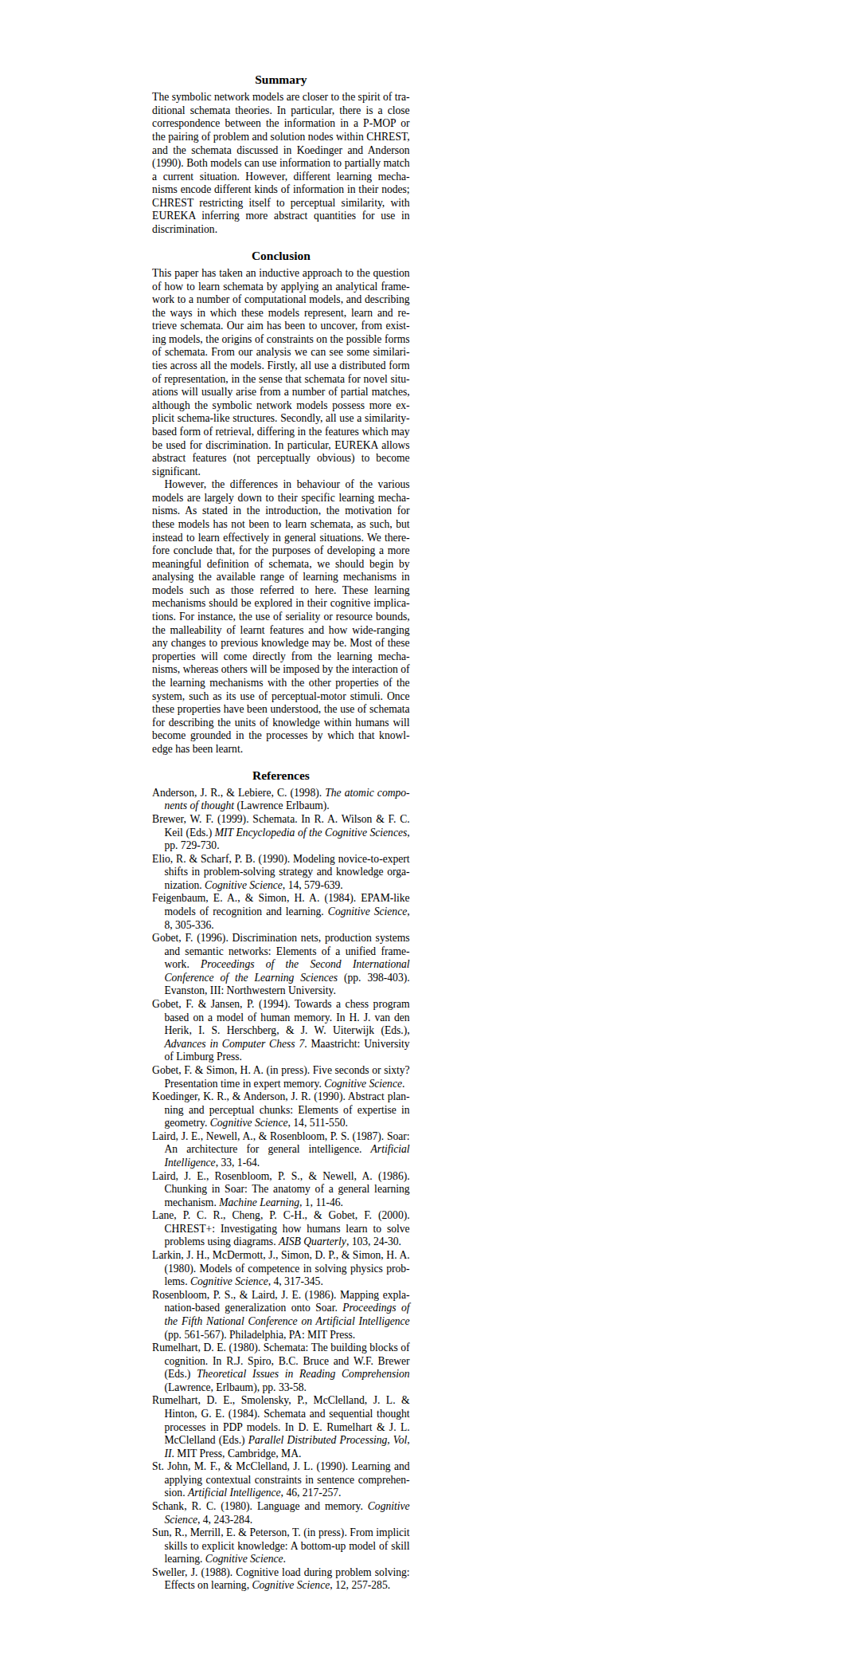Summary
The symbolic network models are closer to the spirit of traditional schemata theories. In particular, there is a close correspondence between the information in a P-MOP or the pairing of problem and solution nodes within CHREST, and the schemata discussed in Koedinger and Anderson (1990). Both models can use information to partially match a current situation. However, different learning mechanisms encode different kinds of information in their nodes; CHREST restricting itself to perceptual similarity, with EUREKA inferring more abstract quantities for use in discrimination.
Conclusion
This paper has taken an inductive approach to the question of how to learn schemata by applying an analytical framework to a number of computational models, and describing the ways in which these models represent, learn and retrieve schemata. Our aim has been to uncover, from existing models, the origins of constraints on the possible forms of schemata. From our analysis we can see some similarities across all the models. Firstly, all use a distributed form of representation, in the sense that schemata for novel situations will usually arise from a number of partial matches, although the symbolic network models possess more explicit schema-like structures. Secondly, all use a similarity-based form of retrieval, differing in the features which may be used for discrimination. In particular, EUREKA allows abstract features (not perceptually obvious) to become significant.
However, the differences in behaviour of the various models are largely down to their specific learning mechanisms. As stated in the introduction, the motivation for these models has not been to learn schemata, as such, but instead to learn effectively in general situations. We therefore conclude that, for the purposes of developing a more meaningful definition of schemata, we should begin by analysing the available range of learning mechanisms in models such as those referred to here. These learning mechanisms should be explored in their cognitive implications. For instance, the use of seriality or resource bounds, the malleability of learnt features and how wide-ranging any changes to previous knowledge may be. Most of these properties will come directly from the learning mechanisms, whereas others will be imposed by the interaction of the learning mechanisms with the other properties of the system, such as its use of perceptual-motor stimuli. Once these properties have been understood, the use of schemata for describing the units of knowledge within humans will become grounded in the processes by which that knowledge has been learnt.
References
Anderson, J. R., & Lebiere, C. (1998). The atomic components of thought (Lawrence Erlbaum).
Brewer, W. F. (1999). Schemata. In R. A. Wilson & F. C. Keil (Eds.) MIT Encyclopedia of the Cognitive Sciences, pp. 729-730.
Elio, R. & Scharf, P. B. (1990). Modeling novice-to-expert shifts in problem-solving strategy and knowledge organization. Cognitive Science, 14, 579-639.
Feigenbaum, E. A., & Simon, H. A. (1984). EPAM-like models of recognition and learning. Cognitive Science, 8, 305-336.
Gobet, F. (1996). Discrimination nets, production systems and semantic networks: Elements of a unified framework. Proceedings of the Second International Conference of the Learning Sciences (pp. 398-403). Evanston, III: Northwestern University.
Gobet, F. & Jansen, P. (1994). Towards a chess program based on a model of human memory. In H. J. van den Herik, I. S. Herschberg, & J. W. Uiterwijk (Eds.), Advances in Computer Chess 7. Maastricht: University of Limburg Press.
Gobet, F. & Simon, H. A. (in press). Five seconds or sixty? Presentation time in expert memory. Cognitive Science.
Koedinger, K. R., & Anderson, J. R. (1990). Abstract planning and perceptual chunks: Elements of expertise in geometry. Cognitive Science, 14, 511-550.
Laird, J. E., Newell, A., & Rosenbloom, P. S. (1987). Soar: An architecture for general intelligence. Artificial Intelligence, 33, 1-64.
Laird, J. E., Rosenbloom, P. S., & Newell, A. (1986). Chunking in Soar: The anatomy of a general learning mechanism. Machine Learning, 1, 11-46.
Lane, P. C. R., Cheng, P. C-H., & Gobet, F. (2000). CHREST+: Investigating how humans learn to solve problems using diagrams. AISB Quarterly, 103, 24-30.
Larkin, J. H., McDermott, J., Simon, D. P., & Simon, H. A. (1980). Models of competence in solving physics problems. Cognitive Science, 4, 317-345.
Rosenbloom, P. S., & Laird, J. E. (1986). Mapping explanation-based generalization onto Soar. Proceedings of the Fifth National Conference on Artificial Intelligence (pp. 561-567). Philadelphia, PA: MIT Press.
Rumelhart, D. E. (1980). Schemata: The building blocks of cognition. In R.J. Spiro, B.C. Bruce and W.F. Brewer (Eds.) Theoretical Issues in Reading Comprehension (Lawrence, Erlbaum), pp. 33-58.
Rumelhart, D. E., Smolensky, P., McClelland, J. L. & Hinton, G. E. (1984). Schemata and sequential thought processes in PDP models. In D. E. Rumelhart & J. L. McClelland (Eds.) Parallel Distributed Processing, Vol, II. MIT Press, Cambridge, MA.
St. John, M. F., & McClelland, J. L. (1990). Learning and applying contextual constraints in sentence comprehension. Artificial Intelligence, 46, 217-257.
Schank, R. C. (1980). Language and memory. Cognitive Science, 4, 243-284.
Sun, R., Merrill, E. & Peterson, T. (in press). From implicit skills to explicit knowledge: A bottom-up model of skill learning. Cognitive Science.
Sweller, J. (1988). Cognitive load during problem solving: Effects on learning, Cognitive Science, 12, 257-285.